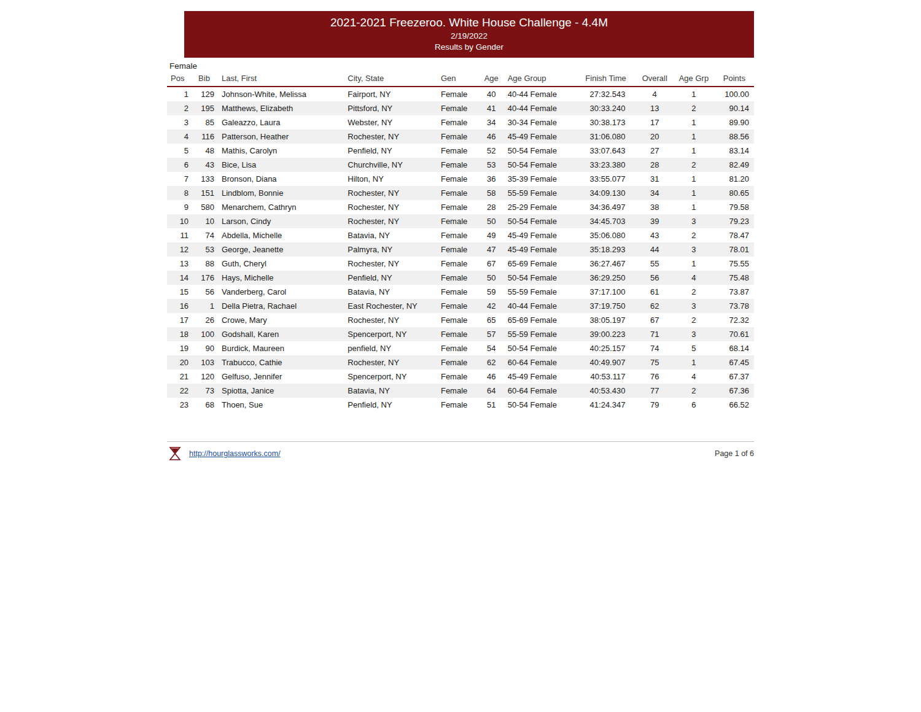2021-2021 Freezeroo. White House Challenge - 4.4M
2/19/2022
Results by Gender
Female
| Pos | Bib | Last, First | City, State | Gen | Age | Age Group | Finish Time | Overall | Age Grp | Points |
| --- | --- | --- | --- | --- | --- | --- | --- | --- | --- | --- |
| 1 | 129 | Johnson-White, Melissa | Fairport, NY | Female | 40 | 40-44 Female | 27:32.543 | 4 | 1 | 100.00 |
| 2 | 195 | Matthews, Elizabeth | Pittsford, NY | Female | 41 | 40-44 Female | 30:33.240 | 13 | 2 | 90.14 |
| 3 | 85 | Galeazzo, Laura | Webster, NY | Female | 34 | 30-34 Female | 30:38.173 | 17 | 1 | 89.90 |
| 4 | 116 | Patterson, Heather | Rochester, NY | Female | 46 | 45-49 Female | 31:06.080 | 20 | 1 | 88.56 |
| 5 | 48 | Mathis, Carolyn | Penfield, NY | Female | 52 | 50-54 Female | 33:07.643 | 27 | 1 | 83.14 |
| 6 | 43 | Bice, Lisa | Churchville, NY | Female | 53 | 50-54 Female | 33:23.380 | 28 | 2 | 82.49 |
| 7 | 133 | Bronson, Diana | Hilton, NY | Female | 36 | 35-39 Female | 33:55.077 | 31 | 1 | 81.20 |
| 8 | 151 | Lindblom, Bonnie | Rochester, NY | Female | 58 | 55-59 Female | 34:09.130 | 34 | 1 | 80.65 |
| 9 | 580 | Menarchem, Cathryn | Rochester, NY | Female | 28 | 25-29 Female | 34:36.497 | 38 | 1 | 79.58 |
| 10 | 10 | Larson, Cindy | Rochester, NY | Female | 50 | 50-54 Female | 34:45.703 | 39 | 3 | 79.23 |
| 11 | 74 | Abdella, Michelle | Batavia, NY | Female | 49 | 45-49 Female | 35:06.080 | 43 | 2 | 78.47 |
| 12 | 53 | George, Jeanette | Palmyra, NY | Female | 47 | 45-49 Female | 35:18.293 | 44 | 3 | 78.01 |
| 13 | 88 | Guth, Cheryl | Rochester, NY | Female | 67 | 65-69 Female | 36:27.467 | 55 | 1 | 75.55 |
| 14 | 176 | Hays, Michelle | Penfield, NY | Female | 50 | 50-54 Female | 36:29.250 | 56 | 4 | 75.48 |
| 15 | 56 | Vanderberg, Carol | Batavia, NY | Female | 59 | 55-59 Female | 37:17.100 | 61 | 2 | 73.87 |
| 16 | 1 | Della Pietra, Rachael | East Rochester, NY | Female | 42 | 40-44 Female | 37:19.750 | 62 | 3 | 73.78 |
| 17 | 26 | Crowe, Mary | Rochester, NY | Female | 65 | 65-69 Female | 38:05.197 | 67 | 2 | 72.32 |
| 18 | 100 | Godshall, Karen | Spencerport, NY | Female | 57 | 55-59 Female | 39:00.223 | 71 | 3 | 70.61 |
| 19 | 90 | Burdick, Maureen | penfield, NY | Female | 54 | 50-54 Female | 40:25.157 | 74 | 5 | 68.14 |
| 20 | 103 | Trabucco, Cathie | Rochester, NY | Female | 62 | 60-64 Female | 40:49.907 | 75 | 1 | 67.45 |
| 21 | 120 | Gelfuso, Jennifer | Spencerport, NY | Female | 46 | 45-49 Female | 40:53.117 | 76 | 4 | 67.37 |
| 22 | 73 | Spiotta, Janice | Batavia, NY | Female | 64 | 60-64 Female | 40:53.430 | 77 | 2 | 67.36 |
| 23 | 68 | Thoen, Sue | Penfield, NY | Female | 51 | 50-54 Female | 41:24.347 | 79 | 6 | 66.52 |
http://hourglassworks.com/
Page 1 of 6